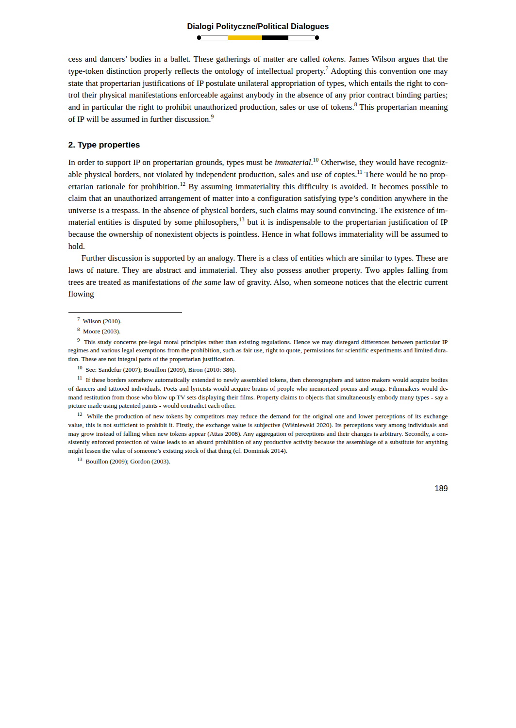Dialogi Polityczne/Political Dialogues
cess and dancers’ bodies in a ballet. These gatherings of matter are called tokens. James Wilson argues that the type-token distinction properly reflects the ontology of intellectual property.7 Adopting this convention one may state that propertarian justifications of IP postulate unilateral appropriation of types, which entails the right to control their physical manifestations enforceable against anybody in the absence of any prior contract binding parties; and in particular the right to prohibit unauthorized production, sales or use of tokens.8 This propertarian meaning of IP will be assumed in further discussion.9
2. Type properties
In order to support IP on propertarian grounds, types must be immaterial.10 Otherwise, they would have recognizable physical borders, not violated by independent production, sales and use of copies.11 There would be no propertarian rationale for prohibition.12 By assuming immateriality this difficulty is avoided. It becomes possible to claim that an unauthorized arrangement of matter into a configuration satisfying type’s condition anywhere in the universe is a trespass. In the absence of physical borders, such claims may sound convincing. The existence of immaterial entities is disputed by some philosophers,13 but it is indispensable to the propertarian justification of IP because the ownership of nonexistent objects is pointless. Hence in what follows immateriality will be assumed to hold.
Further discussion is supported by an analogy. There is a class of entities which are similar to types. These are laws of nature. They are abstract and immaterial. They also possess another property. Two apples falling from trees are treated as manifestations of the same law of gravity. Also, when someone notices that the electric current flowing
7 Wilson (2010).
8 Moore (2003).
9 This study concerns pre-legal moral principles rather than existing regulations. Hence we may disregard differences between particular IP regimes and various legal exemptions from the prohibition, such as fair use, right to quote, permissions for scientific experiments and limited duration. These are not integral parts of the propertarian justification.
10 See: Sandefur (2007); Bouillon (2009), Biron (2010: 386).
11 If these borders somehow automatically extended to newly assembled tokens, then choreographers and tattoo makers would acquire bodies of dancers and tattooed individuals. Poets and lyricists would acquire brains of people who memorized poems and songs. Filmmakers would demand restitution from those who blow up TV sets displaying their films. Property claims to objects that simultaneously embody many types - say a picture made using patented paints - would contradict each other.
12 While the production of new tokens by competitors may reduce the demand for the original one and lower perceptions of its exchange value, this is not sufficient to prohibit it. Firstly, the exchange value is subjective (Wiśniewski 2020). Its perceptions vary among individuals and may grow instead of falling when new tokens appear (Attas 2008). Any aggregation of perceptions and their changes is arbitrary. Secondly, a consistently enforced protection of value leads to an absurd prohibition of any productive activity because the assemblage of a substitute for anything might lessen the value of someone’s existing stock of that thing (cf. Dominiak 2014).
13 Bouillon (2009); Gordon (2003).
189